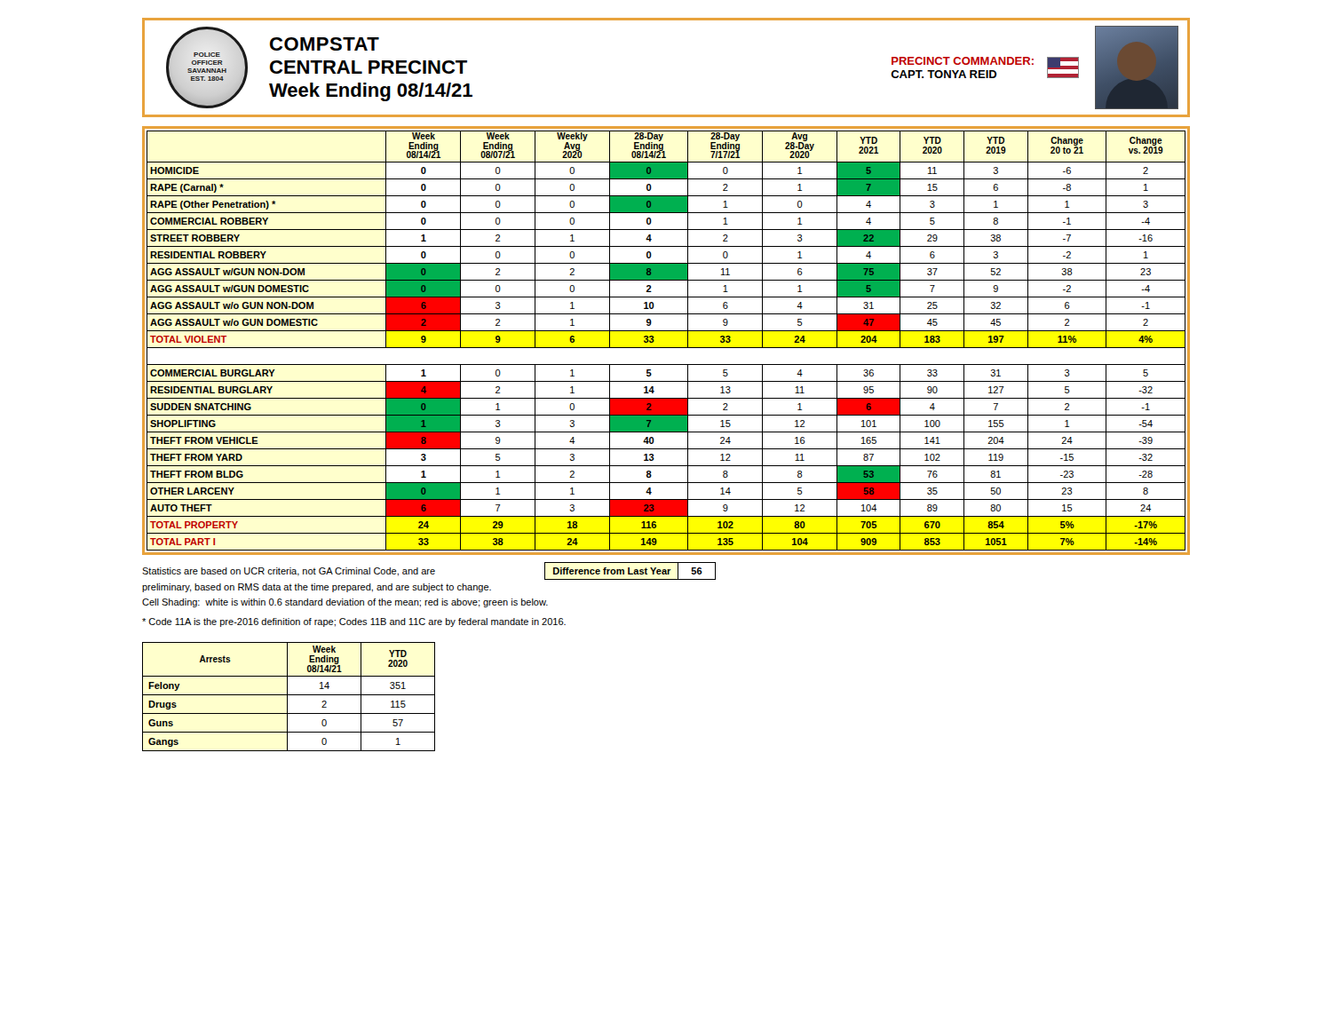POLICE
OFFICER
SAVANNAH
EST. 1804
COMPSTAT
CENTRAL PRECINCT
Week Ending 08/14/21
PRECINCT COMMANDER:
CAPT. TONYA REID
| | Week Ending 08/14/21 | Week Ending 08/07/21 | Weekly Avg 2020 | 28-Day Ending 08/14/21 | 28-Day Ending 7/17/21 | Avg 28-Day 2020 | YTD 2021 | YTD 2020 | YTD 2019 | Change 20 to 21 | Change vs. 2019 |
| --- | --- | --- | --- | --- | --- | --- | --- | --- | --- | --- | --- |
| HOMICIDE | 0 | 0 | 0 | 0 | 0 | 1 | 5 | 11 | 3 | -6 | 2 |
| RAPE (Carnal) * | 0 | 0 | 0 | 0 | 2 | 1 | 7 | 15 | 6 | -8 | 1 |
| RAPE (Other Penetration) * | 0 | 0 | 0 | 0 | 1 | 0 | 4 | 3 | 1 | 1 | 3 |
| COMMERCIAL ROBBERY | 0 | 0 | 0 | 0 | 1 | 1 | 4 | 5 | 8 | -1 | -4 |
| STREET ROBBERY | 1 | 2 | 1 | 4 | 2 | 3 | 22 | 29 | 38 | -7 | -16 |
| RESIDENTIAL ROBBERY | 0 | 0 | 0 | 0 | 0 | 1 | 4 | 6 | 3 | -2 | 1 |
| AGG ASSAULT w/GUN NON-DOM | 0 | 2 | 2 | 8 | 11 | 6 | 75 | 37 | 52 | 38 | 23 |
| AGG ASSAULT w/GUN DOMESTIC | 0 | 0 | 0 | 2 | 1 | 1 | 5 | 7 | 9 | -2 | -4 |
| AGG ASSAULT w/o GUN NON-DOM | 6 | 3 | 1 | 10 | 6 | 4 | 31 | 25 | 32 | 6 | -1 |
| AGG ASSAULT w/o GUN DOMESTIC | 2 | 2 | 1 | 9 | 9 | 5 | 47 | 45 | 45 | 2 | 2 |
| TOTAL VIOLENT | 9 | 9 | 6 | 33 | 33 | 24 | 204 | 183 | 197 | 11% | 4% |
| COMMERCIAL BURGLARY | 1 | 0 | 1 | 5 | 5 | 4 | 36 | 33 | 31 | 3 | 5 |
| RESIDENTIAL BURGLARY | 4 | 2 | 1 | 14 | 13 | 11 | 95 | 90 | 127 | 5 | -32 |
| SUDDEN SNATCHING | 0 | 1 | 0 | 2 | 2 | 1 | 6 | 4 | 7 | 2 | -1 |
| SHOPLIFTING | 1 | 3 | 3 | 7 | 15 | 12 | 101 | 100 | 155 | 1 | -54 |
| THEFT FROM VEHICLE | 8 | 9 | 4 | 40 | 24 | 16 | 165 | 141 | 204 | 24 | -39 |
| THEFT FROM YARD | 3 | 5 | 3 | 13 | 12 | 11 | 87 | 102 | 119 | -15 | -32 |
| THEFT FROM BLDG | 1 | 1 | 2 | 8 | 8 | 8 | 53 | 76 | 81 | -23 | -28 |
| OTHER LARCENY | 0 | 1 | 1 | 4 | 14 | 5 | 58 | 35 | 50 | 23 | 8 |
| AUTO THEFT | 6 | 7 | 3 | 23 | 9 | 12 | 104 | 89 | 80 | 15 | 24 |
| TOTAL PROPERTY | 24 | 29 | 18 | 116 | 102 | 80 | 705 | 670 | 854 | 5% | -17% |
| TOTAL PART I | 33 | 38 | 24 | 149 | 135 | 104 | 909 | 853 | 1051 | 7% | -14% |
Statistics are based on UCR criteria, not GA Criminal Code, and are Difference from Last Year 56
preliminary, based on RMS data at the time prepared, and are subject to change.
Cell Shading: white is within 0.6 standard deviation of the mean; red is above; green is below.
* Code 11A is the pre-2016 definition of rape; Codes 11B and 11C are by federal mandate in 2016.
| Arrests | Week Ending 08/14/21 | YTD 2020 |
| --- | --- | --- |
| Felony | 14 | 351 |
| Drugs | 2 | 115 |
| Guns | 0 | 57 |
| Gangs | 0 | 1 |